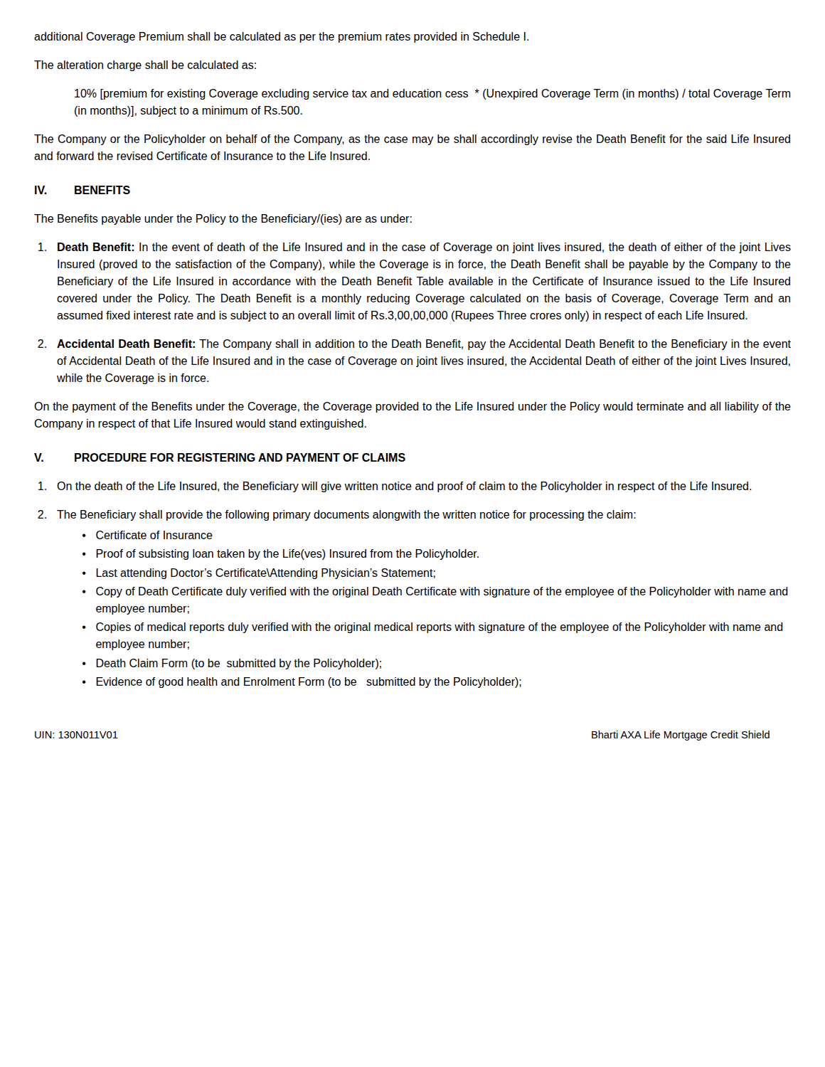additional Coverage Premium shall be calculated as per the premium rates provided in Schedule I.
The alteration charge shall be calculated as:
10% [premium for existing Coverage excluding service tax and education cess * (Unexpired Coverage Term (in months) / total Coverage Term (in months)], subject to a minimum of Rs.500.
The Company or the Policyholder on behalf of the Company, as the case may be shall accordingly revise the Death Benefit for the said Life Insured and forward the revised Certificate of Insurance to the Life Insured.
IV. BENEFITS
The Benefits payable under the Policy to the Beneficiary/(ies) are as under:
Death Benefit: In the event of death of the Life Insured and in the case of Coverage on joint lives insured, the death of either of the joint Lives Insured (proved to the satisfaction of the Company), while the Coverage is in force, the Death Benefit shall be payable by the Company to the Beneficiary of the Life Insured in accordance with the Death Benefit Table available in the Certificate of Insurance issued to the Life Insured covered under the Policy. The Death Benefit is a monthly reducing Coverage calculated on the basis of Coverage, Coverage Term and an assumed fixed interest rate and is subject to an overall limit of Rs.3,00,00,000 (Rupees Three crores only) in respect of each Life Insured.
Accidental Death Benefit: The Company shall in addition to the Death Benefit, pay the Accidental Death Benefit to the Beneficiary in the event of Accidental Death of the Life Insured and in the case of Coverage on joint lives insured, the Accidental Death of either of the joint Lives Insured, while the Coverage is in force.
On the payment of the Benefits under the Coverage, the Coverage provided to the Life Insured under the Policy would terminate and all liability of the Company in respect of that Life Insured would stand extinguished.
V. PROCEDURE FOR REGISTERING AND PAYMENT OF CLAIMS
On the death of the Life Insured, the Beneficiary will give written notice and proof of claim to the Policyholder in respect of the Life Insured.
The Beneficiary shall provide the following primary documents alongwith the written notice for processing the claim:
Certificate of Insurance
Proof of subsisting loan taken by the Life(ves) Insured from the Policyholder.
Last attending Doctor’s Certificate\Attending Physician’s Statement;
Copy of Death Certificate duly verified with the original Death Certificate with signature of the employee of the Policyholder with name and employee number;
Copies of medical reports duly verified with the original medical reports with signature of the employee of the Policyholder with name and employee number;
Death Claim Form (to be submitted by the Policyholder);
Evidence of good health and Enrolment Form (to be submitted by the Policyholder);
UIN: 130N011V01 Bharti AXA Life Mortgage Credit Shield